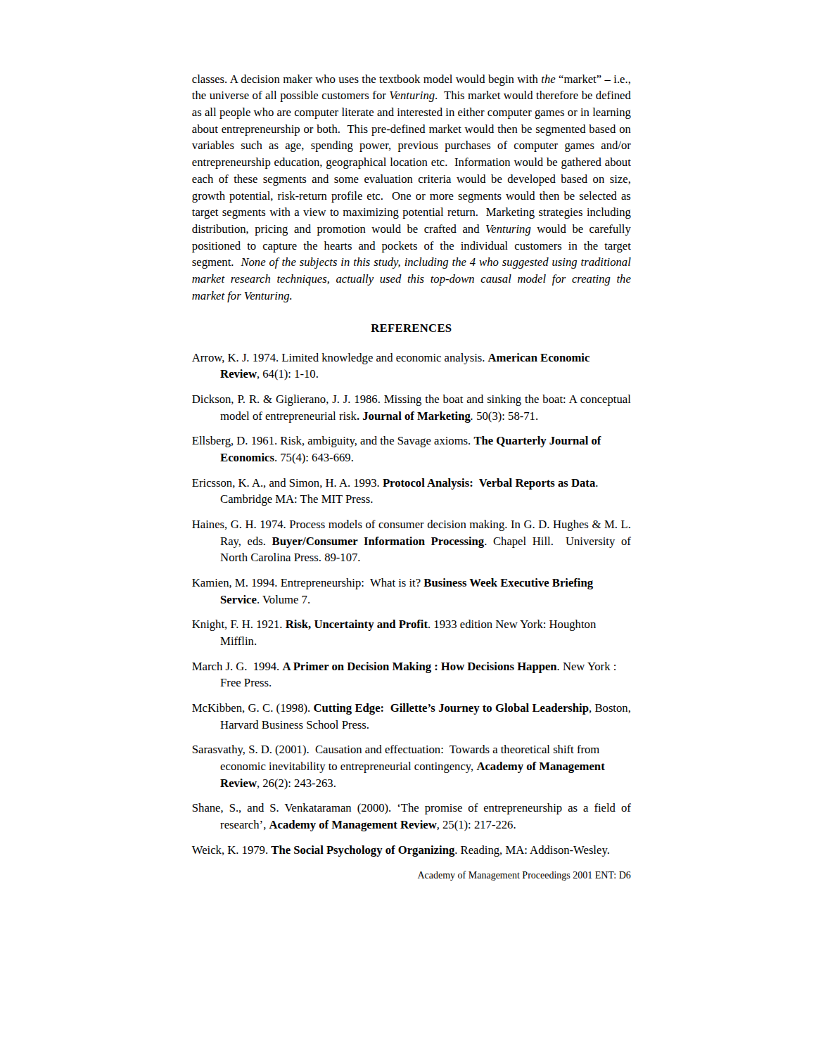classes. A decision maker who uses the textbook model would begin with the “market” – i.e., the universe of all possible customers for Venturing. This market would therefore be defined as all people who are computer literate and interested in either computer games or in learning about entrepreneurship or both. This pre-defined market would then be segmented based on variables such as age, spending power, previous purchases of computer games and/or entrepreneurship education, geographical location etc. Information would be gathered about each of these segments and some evaluation criteria would be developed based on size, growth potential, risk-return profile etc. One or more segments would then be selected as target segments with a view to maximizing potential return. Marketing strategies including distribution, pricing and promotion would be crafted and Venturing would be carefully positioned to capture the hearts and pockets of the individual customers in the target segment. None of the subjects in this study, including the 4 who suggested using traditional market research techniques, actually used this top-down causal model for creating the market for Venturing.
REFERENCES
Arrow, K. J. 1974. Limited knowledge and economic analysis. American Economic Review, 64(1): 1-10.
Dickson, P. R. & Giglierano, J. J. 1986. Missing the boat and sinking the boat: A conceptual model of entrepreneurial risk. Journal of Marketing. 50(3): 58-71.
Ellsberg, D. 1961. Risk, ambiguity, and the Savage axioms. The Quarterly Journal of Economics. 75(4): 643-669.
Ericsson, K. A., and Simon, H. A. 1993. Protocol Analysis: Verbal Reports as Data. Cambridge MA: The MIT Press.
Haines, G. H. 1974. Process models of consumer decision making. In G. D. Hughes & M. L. Ray, eds. Buyer/Consumer Information Processing. Chapel Hill. University of North Carolina Press. 89-107.
Kamien, M. 1994. Entrepreneurship: What is it? Business Week Executive Briefing Service. Volume 7.
Knight, F. H. 1921. Risk, Uncertainty and Profit. 1933 edition New York: Houghton Mifflin.
March J. G. 1994. A Primer on Decision Making : How Decisions Happen. New York : Free Press.
McKibben, G. C. (1998). Cutting Edge: Gillette’s Journey to Global Leadership, Boston, Harvard Business School Press.
Sarasvathy, S. D. (2001). Causation and effectuation: Towards a theoretical shift from economic inevitability to entrepreneurial contingency, Academy of Management Review, 26(2): 243-263.
Shane, S., and S. Venkataraman (2000). ‘The promise of entrepreneurship as a field of research’, Academy of Management Review, 25(1): 217-226.
Weick, K. 1979. The Social Psychology of Organizing. Reading, MA: Addison-Wesley.
Academy of Management Proceedings 2001 ENT: D6